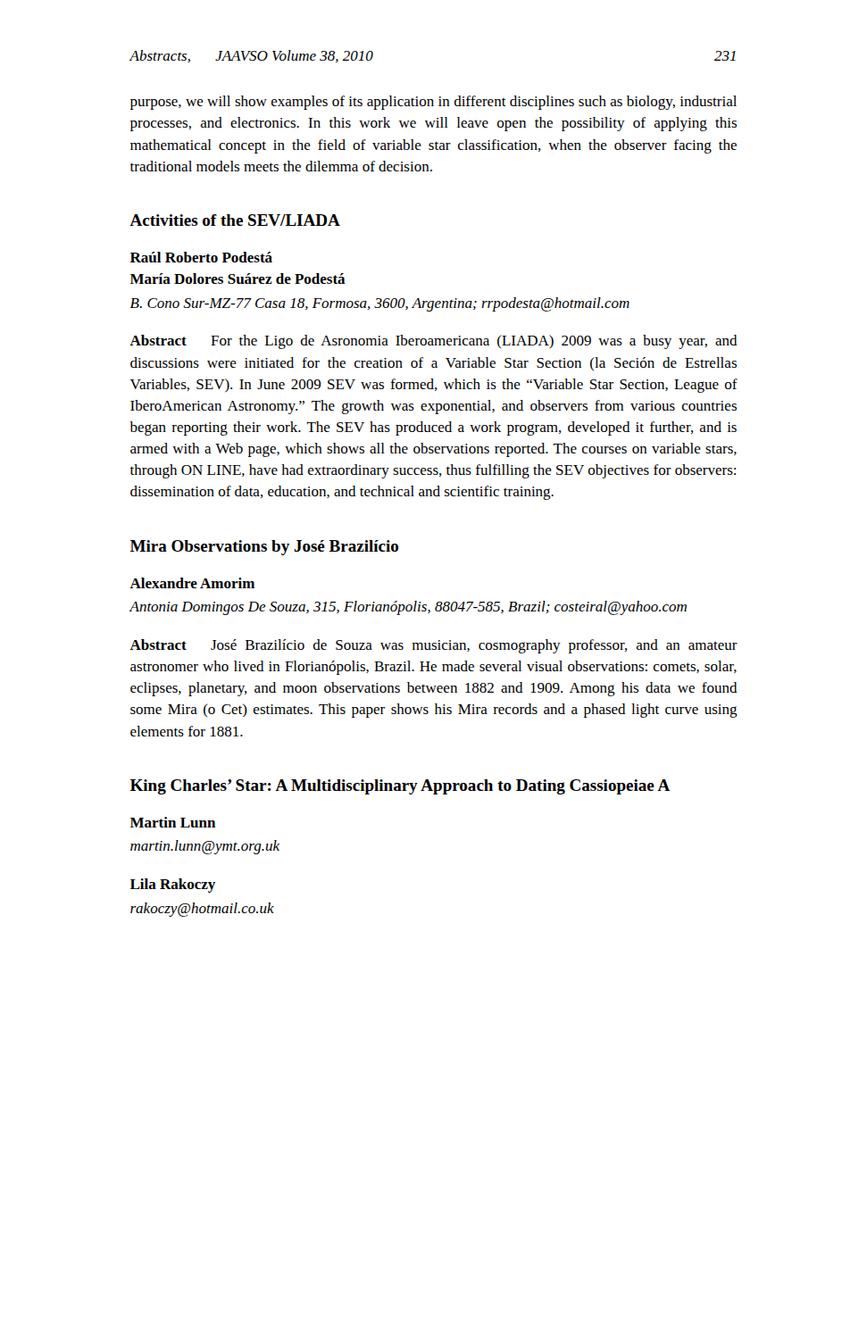Abstracts, JAAVSO Volume 38, 2010 231
purpose, we will show examples of its application in different disciplines such as biology, industrial processes, and electronics. In this work we will leave open the possibility of applying this mathematical concept in the field of variable star classification, when the observer facing the traditional models meets the dilemma of decision.
Activities of the SEV/LIADA
Raúl Roberto Podestá María Dolores Suárez de Podestá
B. Cono Sur-MZ-77 Casa 18, Formosa, 3600, Argentina; rrpodesta@hotmail.com
Abstract For the Ligo de Asronomia Iberoamericana (LIADA) 2009 was a busy year, and discussions were initiated for the creation of a Variable Star Section (la Seción de Estrellas Variables, SEV). In June 2009 SEV was formed, which is the “Variable Star Section, League of IberoAmerican Astronomy.” The growth was exponential, and observers from various countries began reporting their work. The SEV has produced a work program, developed it further, and is armed with a Web page, which shows all the observations reported. The courses on variable stars, through ON LINE, have had extraordinary success, thus fulfilling the SEV objectives for observers: dissemination of data, education, and technical and scientific training.
Mira Observations by José Brazilício
Alexandre Amorim
Antonia Domingos De Souza, 315, Florianópolis, 88047-585, Brazil; costeiral@yahoo.com
Abstract José Brazilício de Souza was musician, cosmography professor, and an amateur astronomer who lived in Florianópolis, Brazil. He made several visual observations: comets, solar, eclipses, planetary, and moon observations between 1882 and 1909. Among his data we found some Mira (o Cet) estimates. This paper shows his Mira records and a phased light curve using elements for 1881.
King Charles’ Star: A Multidisciplinary Approach to Dating Cassiopeiae A
Martin Lunn
martin.lunn@ymt.org.uk
Lila Rakoczy
rakoczy@hotmail.co.uk